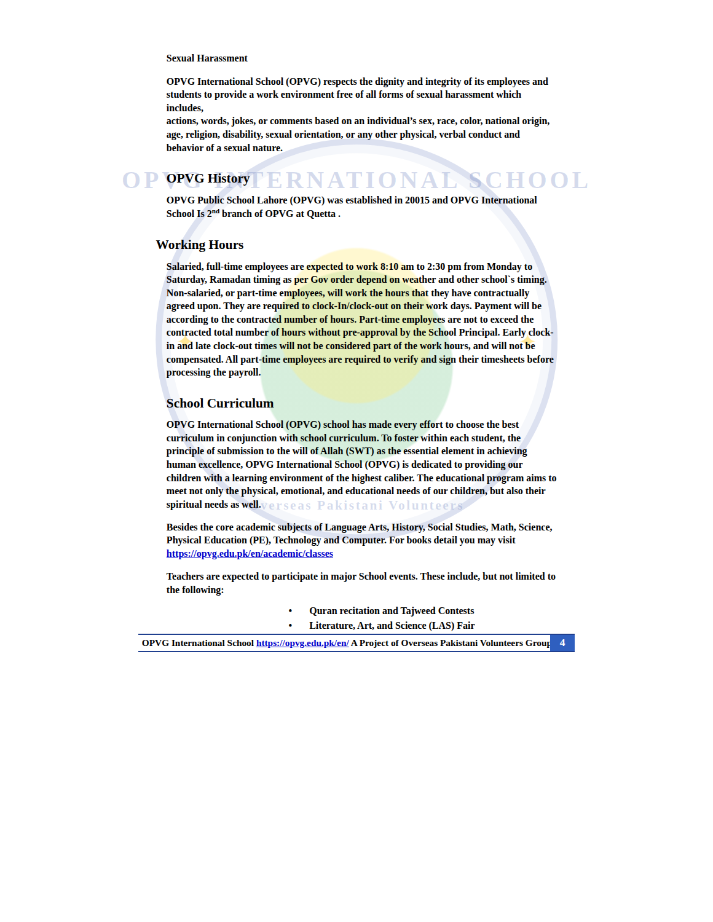OPVG INTERNATIONAL SCHOOL
Overseas Pakistani Volunteers
✦ ✦
Sexual Harassment
OPVG International School (OPVG) respects the dignity and integrity of its employees and students to provide a work environment free of all forms of sexual harassment which includes,
actions, words, jokes, or comments based on an individual’s sex, race, color, national origin, age, religion, disability, sexual orientation, or any other physical, verbal conduct and behavior of a sexual nature.
OPVG History
OPVG Public School Lahore (OPVG) was established in 20015 and OPVG International School Is 2nd branch of OPVG at Quetta .
Working Hours
Salaried, full-time employees are expected to work 8:10 am to 2:30 pm from Monday to Saturday, Ramadan timing as per Gov order depend on weather and other school`s timing. Non-salaried, or part-time employees, will work the hours that they have contractually agreed upon. They are required to clock-In/clock-out on their work days. Payment will be according to the contracted number of hours. Part-time employees are not to exceed the contracted total number of hours without pre-approval by the School Principal. Early clock-in and late clock-out times will not be considered part of the work hours, and will not be compensated. All part-time employees are required to verify and sign their timesheets before processing the payroll.
School Curriculum
OPVG International School (OPVG) school has made every effort to choose the best curriculum in conjunction with school curriculum. To foster within each student, the principle of submission to the will of Allah (SWT) as the essential element in achieving human excellence, OPVG International School (OPVG) is dedicated to providing our children with a learning environment of the highest caliber. The educational program aims to meet not only the physical, emotional, and educational needs of our children, but also their spiritual needs as well.
Besides the core academic subjects of Language Arts, History, Social Studies, Math, Science, Physical Education (PE), Technology and Computer. For books detail you may visit https://opvg.edu.pk/en/academic/classes
Teachers are expected to participate in major School events. These include, but not limited to the following:
Quran recitation and Tajweed Contests
Literature, Art, and Science (LAS) Fair
OPVG International School https://opvg.edu.pk/en/ A Project of Overseas Pakistani Volunteers Group
4